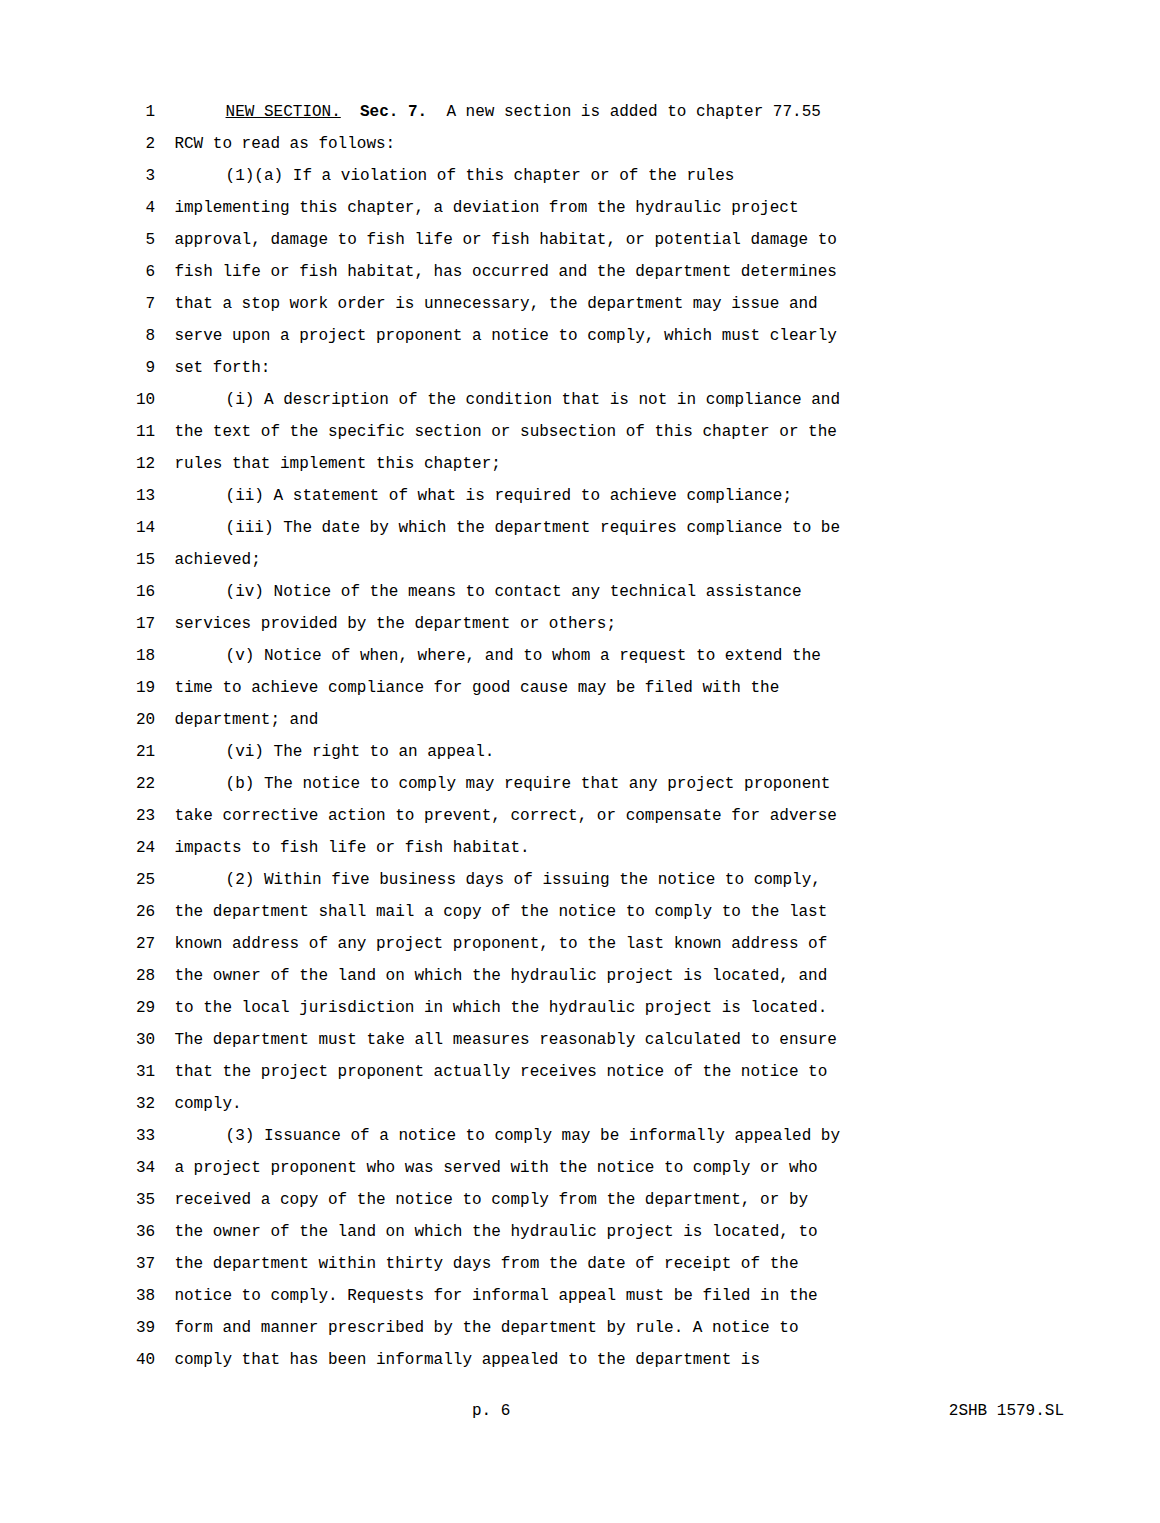1 NEW SECTION. Sec. 7. A new section is added to chapter 77.55
2 RCW to read as follows:
3 (1)(a) If a violation of this chapter or of the rules
4 implementing this chapter, a deviation from the hydraulic project
5 approval, damage to fish life or fish habitat, or potential damage to
6 fish life or fish habitat, has occurred and the department determines
7 that a stop work order is unnecessary, the department may issue and
8 serve upon a project proponent a notice to comply, which must clearly
9 set forth:
10 (i) A description of the condition that is not in compliance and
11 the text of the specific section or subsection of this chapter or the
12 rules that implement this chapter;
13 (ii) A statement of what is required to achieve compliance;
14 (iii) The date by which the department requires compliance to be
15 achieved;
16 (iv) Notice of the means to contact any technical assistance
17 services provided by the department or others;
18 (v) Notice of when, where, and to whom a request to extend the
19 time to achieve compliance for good cause may be filed with the
20 department; and
21 (vi) The right to an appeal.
22 (b) The notice to comply may require that any project proponent
23 take corrective action to prevent, correct, or compensate for adverse
24 impacts to fish life or fish habitat.
25 (2) Within five business days of issuing the notice to comply,
26 the department shall mail a copy of the notice to comply to the last
27 known address of any project proponent, to the last known address of
28 the owner of the land on which the hydraulic project is located, and
29 to the local jurisdiction in which the hydraulic project is located.
30 The department must take all measures reasonably calculated to ensure
31 that the project proponent actually receives notice of the notice to
32 comply.
33 (3) Issuance of a notice to comply may be informally appealed by
34 a project proponent who was served with the notice to comply or who
35 received a copy of the notice to comply from the department, or by
36 the owner of the land on which the hydraulic project is located, to
37 the department within thirty days from the date of receipt of the
38 notice to comply. Requests for informal appeal must be filed in the
39 form and manner prescribed by the department by rule. A notice to
40 comply that has been informally appealed to the department is
p. 6 2SHB 1579.SL